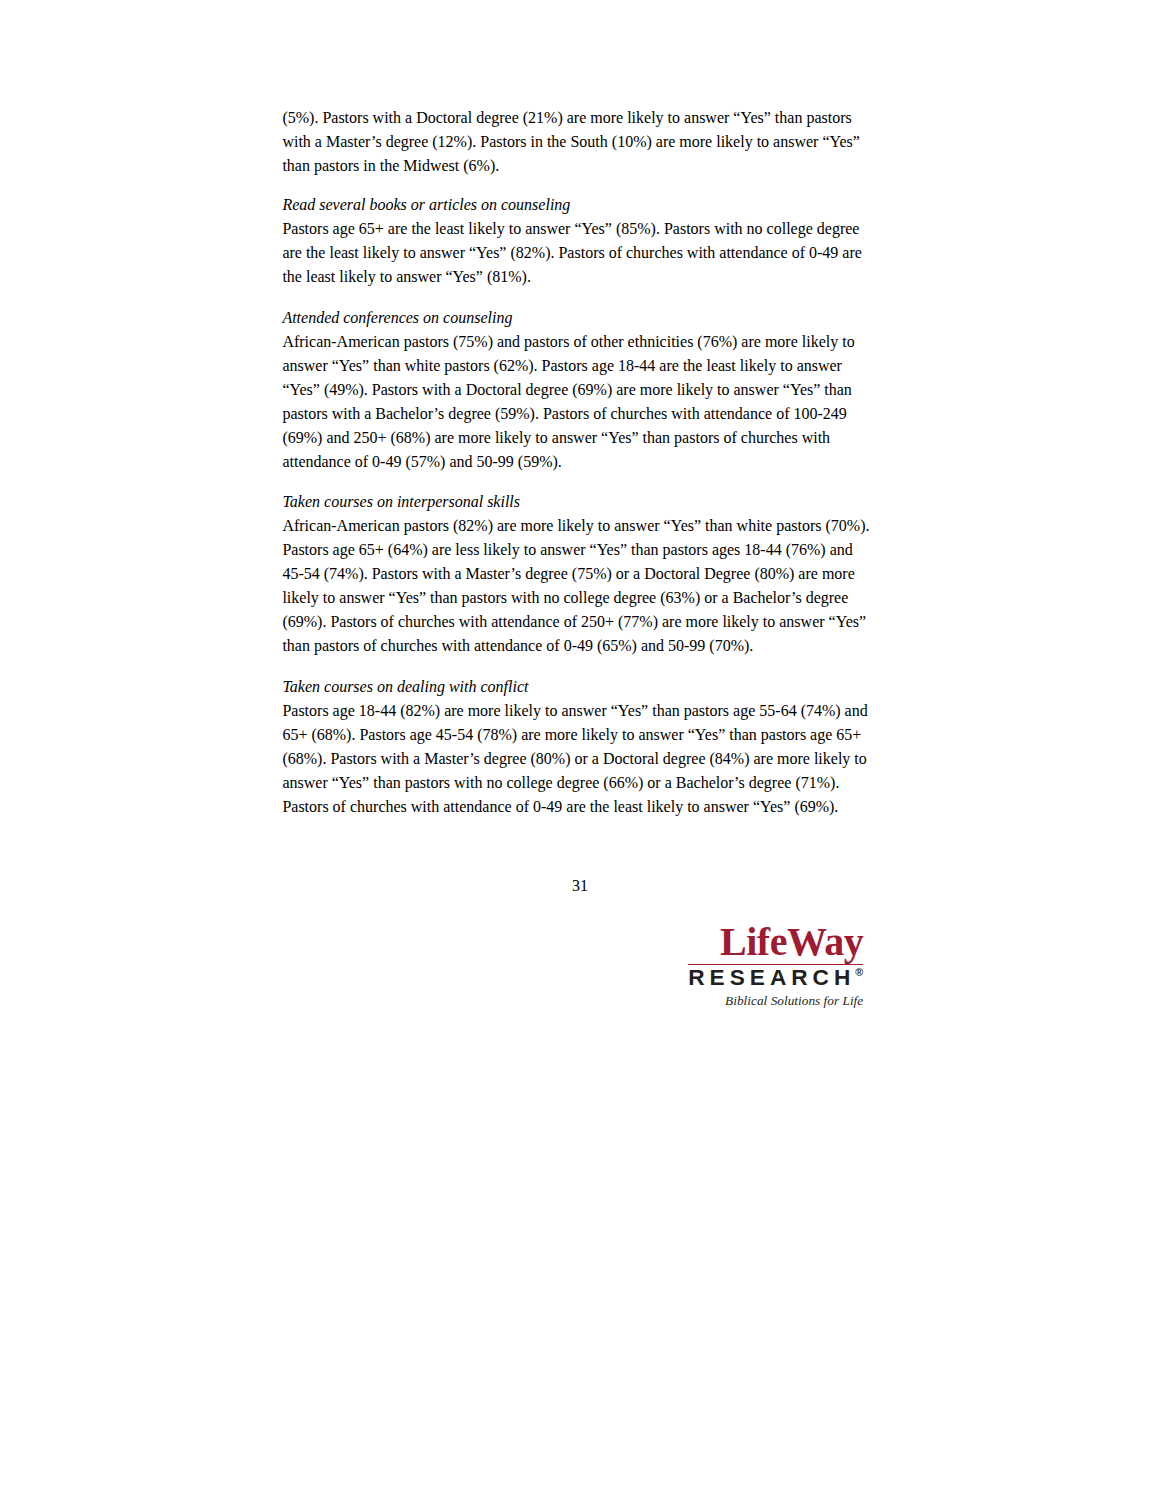(5%). Pastors with a Doctoral degree (21%) are more likely to answer “Yes” than pastors with a Master’s degree (12%). Pastors in the South (10%) are more likely to answer “Yes” than pastors in the Midwest (6%).
Read several books or articles on counseling
Pastors age 65+ are the least likely to answer “Yes” (85%). Pastors with no college degree are the least likely to answer “Yes” (82%). Pastors of churches with attendance of 0-49 are the least likely to answer “Yes” (81%).
Attended conferences on counseling
African-American pastors (75%) and pastors of other ethnicities (76%) are more likely to answer “Yes” than white pastors (62%). Pastors age 18-44 are the least likely to answer “Yes” (49%). Pastors with a Doctoral degree (69%) are more likely to answer “Yes” than pastors with a Bachelor’s degree (59%). Pastors of churches with attendance of 100-249 (69%) and 250+ (68%) are more likely to answer “Yes” than pastors of churches with attendance of 0-49 (57%) and 50-99 (59%).
Taken courses on interpersonal skills
African-American pastors (82%) are more likely to answer “Yes” than white pastors (70%). Pastors age 65+ (64%) are less likely to answer “Yes” than pastors ages 18-44 (76%) and 45-54 (74%). Pastors with a Master’s degree (75%) or a Doctoral Degree (80%) are more likely to answer “Yes” than pastors with no college degree (63%) or a Bachelor’s degree (69%). Pastors of churches with attendance of 250+ (77%) are more likely to answer “Yes” than pastors of churches with attendance of 0-49 (65%) and 50-99 (70%).
Taken courses on dealing with conflict
Pastors age 18-44 (82%) are more likely to answer “Yes” than pastors age 55-64 (74%) and 65+ (68%). Pastors age 45-54 (78%) are more likely to answer “Yes” than pastors age 65+ (68%). Pastors with a Master’s degree (80%) or a Doctoral degree (84%) are more likely to answer “Yes” than pastors with no college degree (66%) or a Bachelor’s degree (71%). Pastors of churches with attendance of 0-49 are the least likely to answer “Yes” (69%).
31
LifeWay
RESEARCH®
Biblical Solutions for Life